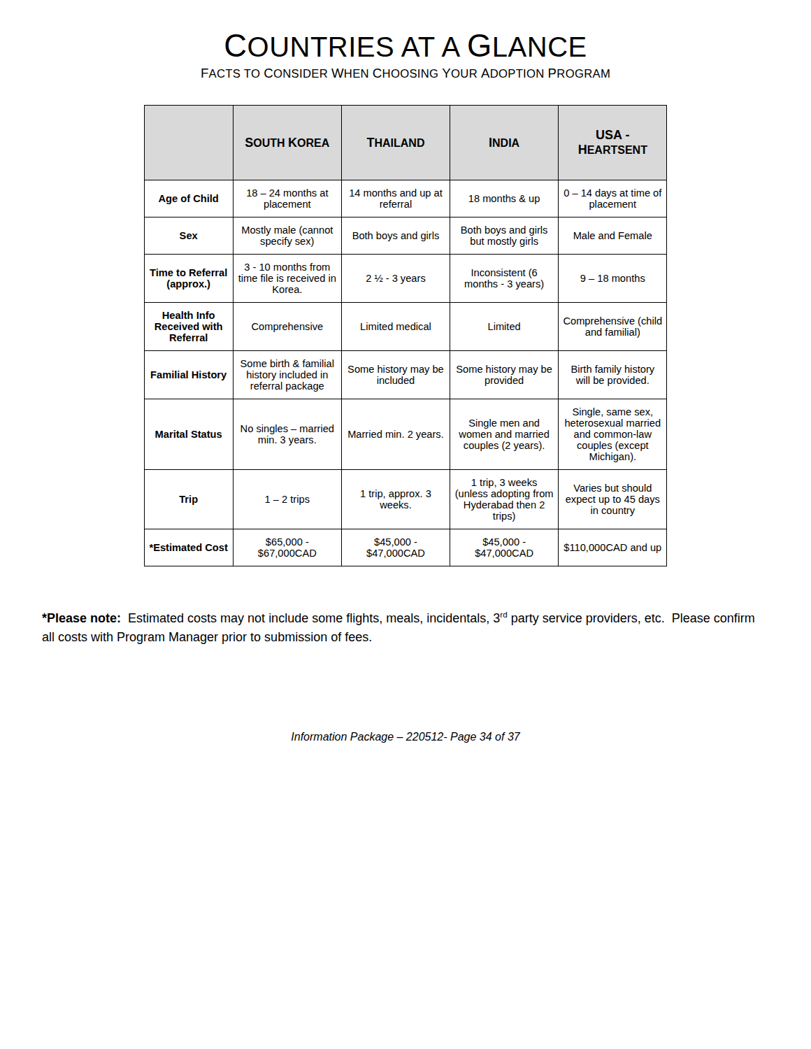COUNTRIES AT A GLANCE
FACTS TO CONSIDER WHEN CHOOSING YOUR ADOPTION PROGRAM
| | S OUTH K OREA | T HAILAND | I NDIA | USA - H EARTSENT |
| --- | --- | --- | --- | --- |
| Age of Child | 18 – 24 months at placement | 14 months and up at referral | 18 months & up | 0 – 14 days at time of placement |
| Sex | Mostly male (cannot specify sex) | Both boys and girls | Both boys and girls but mostly girls | Male and Female |
| Time to Referral (approx.) | 3 - 10 months from time file is received in Korea. | 2 ½ - 3 years | Inconsistent (6 months - 3 years) | 9 – 18 months |
| Health Info Received with Referral | Comprehensive | Limited medical | Limited | Comprehensive (child and familial) |
| Familial History | Some birth & familial history included in referral package | Some history may be included | Some history may be provided | Birth family history will be provided. |
| Marital Status | No singles – married min. 3 years. | Married min. 2 years. | Single men and women and married couples (2 years). | Single, same sex, heterosexual married and common-law couples (except Michigan). |
| Trip | 1 – 2 trips | 1 trip, approx. 3 weeks. | 1 trip, 3 weeks (unless adopting from Hyderabad then 2 trips) | Varies but should expect up to 45 days in country |
| *Estimated Cost | $65,000 - $67,000CAD | $45,000 - $47,000CAD | $45,000 - $47,000CAD | $110,000CAD and up |
*Please note: Estimated costs may not include some flights, meals, incidentals, 3rd party service providers, etc. Please confirm all costs with Program Manager prior to submission of fees.
Information Package – 220512- Page 34 of 37